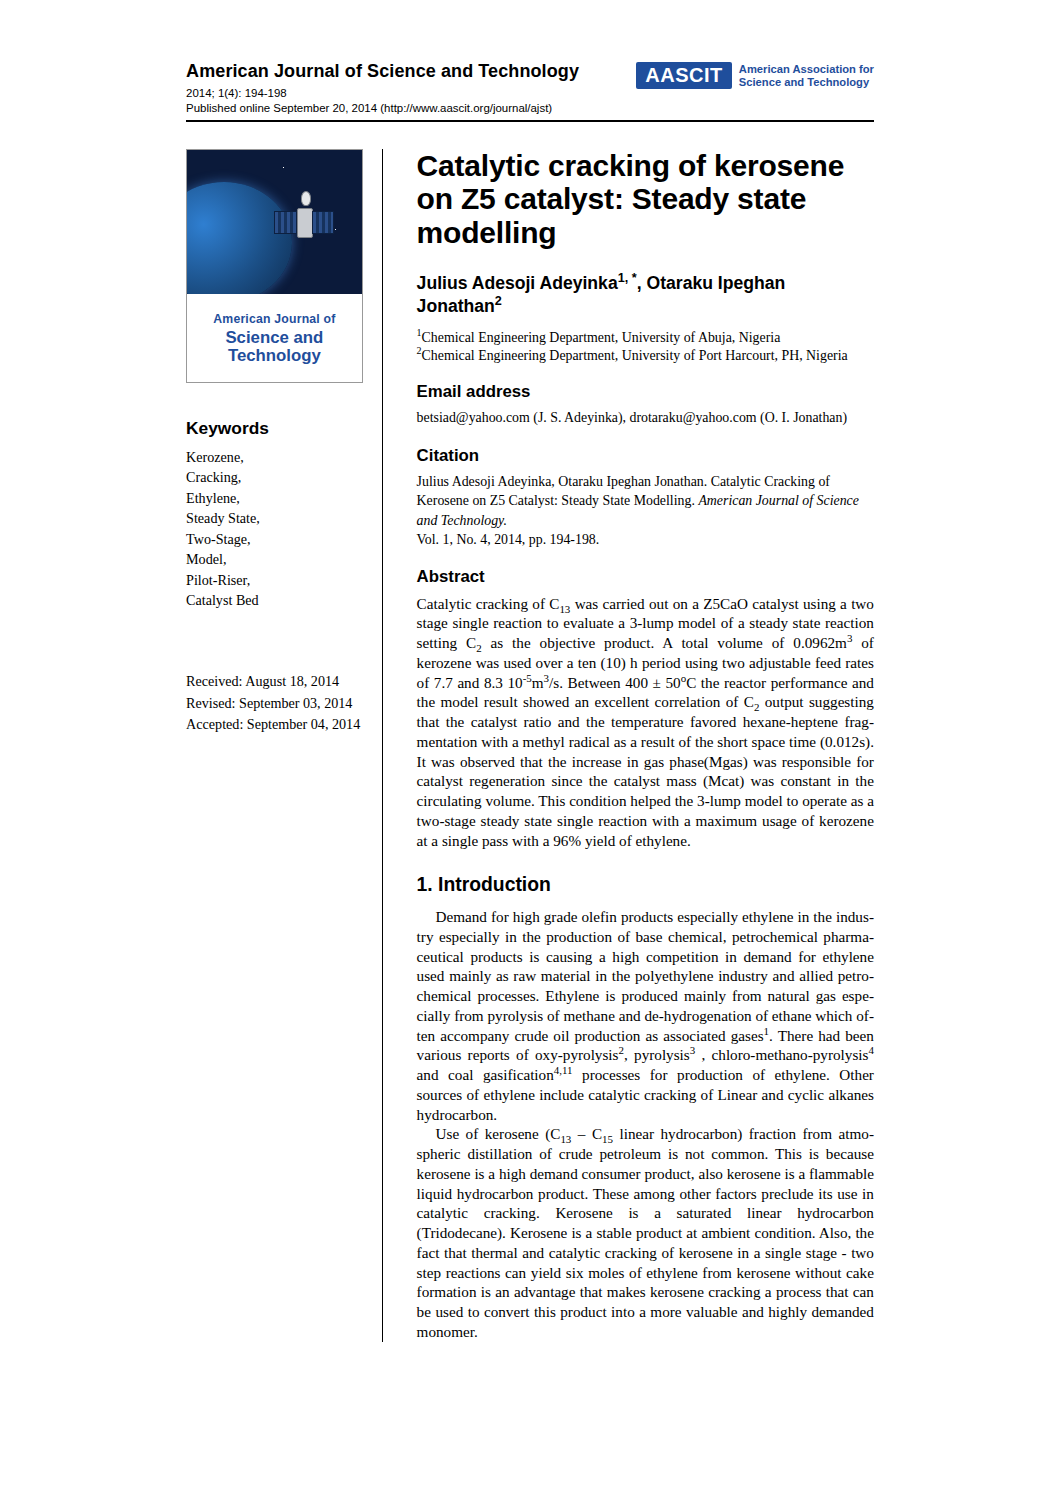American Journal of Science and Technology
2014; 1(4): 194-198
Published online September 20, 2014 (http://www.aascit.org/journal/ajst)
AASCIT American Association for
Science and Technology
American Journal of
Science and
Technology
Keywords
Kerozene,
Cracking,
Ethylene,
Steady State,
Two-Stage,
Model,
Pilot-Riser,
Catalyst Bed
Received: August 18, 2014
Revised: September 03, 2014
Accepted: September 04, 2014
Catalytic cracking of kerosene on Z5 catalyst: Steady state modelling
Julius Adesoji Adeyinka1, *, Otaraku Ipeghan Jonathan2
1Chemical Engineering Department, University of Abuja, Nigeria
2Chemical Engineering Department, University of Port Harcourt, PH, Nigeria
Email address
betsiad@yahoo.com (J. S. Adeyinka), drotaraku@yahoo.com (O. I. Jonathan)
Citation
Julius Adesoji Adeyinka, Otaraku Ipeghan Jonathan. Catalytic Cracking of Kerosene on Z5 Catalyst: Steady State Modelling. American Journal of Science and Technology.
Vol. 1, No. 4, 2014, pp. 194-198.
Abstract
Catalytic cracking of C13 was carried out on a Z5CaO catalyst using a two stage single reaction to evaluate a 3-lump model of a steady state reaction setting C2 as the objective product. A total volume of 0.0962m3 of kerozene was used over a ten (10) h period using two adjustable feed rates of 7.7 and 8.3 10-5m3/s. Between 400 ± 50oC the reactor performance and the model result showed an excellent correlation of C2 output suggesting that the catalyst ratio and the temperature favored hexane-heptene fragmentation with a methyl radical as a result of the short space time (0.012s). It was observed that the increase in gas phase(Mgas) was responsible for catalyst regeneration since the catalyst mass (Mcat) was constant in the circulating volume. This condition helped the 3-lump model to operate as a two-stage steady state single reaction with a maximum usage of kerozene at a single pass with a 96% yield of ethylene.
1. Introduction
Demand for high grade olefin products especially ethylene in the industry especially in the production of base chemical, petrochemical pharmaceutical products is causing a high competition in demand for ethylene used mainly as raw material in the polyethylene industry and allied petrochemical processes. Ethylene is produced mainly from natural gas especially from pyrolysis of methane and de-hydrogenation of ethane which often accompany crude oil production as associated gases1. There had been various reports of oxy-pyrolysis2, pyrolysis3 , chloro-methano-pyrolysis4 and coal gasification4,11 processes for production of ethylene. Other sources of ethylene include catalytic cracking of Linear and cyclic alkanes hydrocarbon.
Use of kerosene (C13 – C15 linear hydrocarbon) fraction from atmospheric distillation of crude petroleum is not common. This is because kerosene is a high demand consumer product, also kerosene is a flammable liquid hydrocarbon product. These among other factors preclude its use in catalytic cracking. Kerosene is a saturated linear hydrocarbon (Tridodecane). Kerosene is a stable product at ambient condition. Also, the fact that thermal and catalytic cracking of kerosene in a single stage - two step reactions can yield six moles of ethylene from kerosene without cake formation is an advantage that makes kerosene cracking a process that can be used to convert this product into a more valuable and highly demanded monomer.